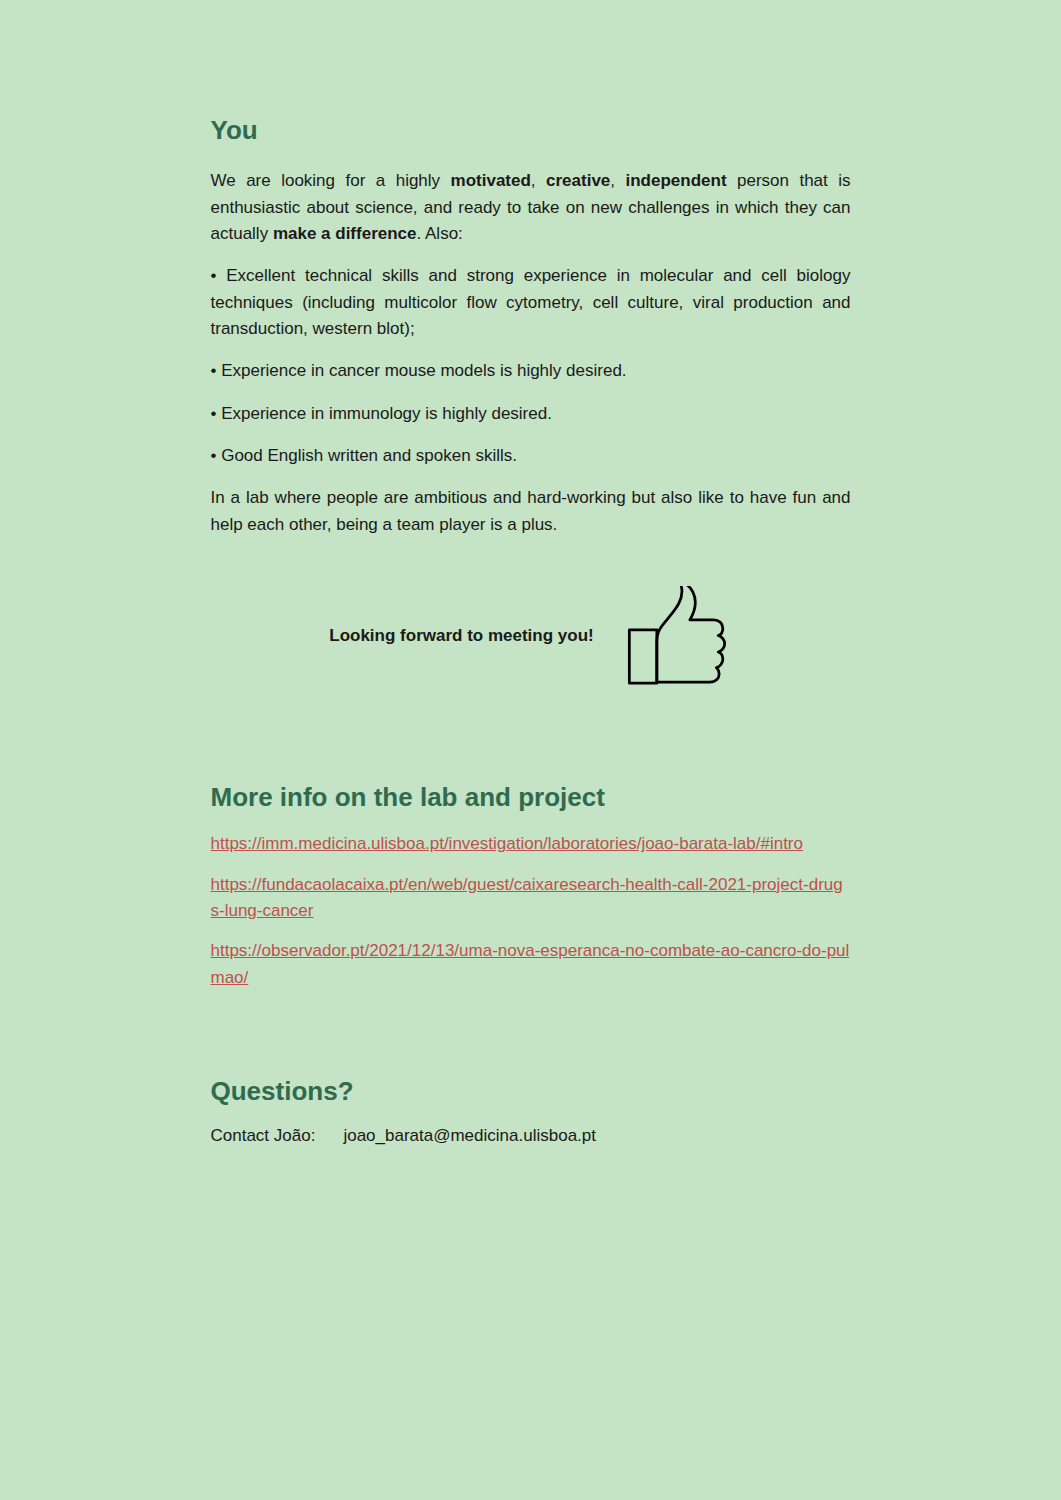You
We are looking for a highly motivated, creative, independent person that is enthusiastic about science, and ready to take on new challenges in which they can actually make a difference. Also:
Excellent technical skills and strong experience in molecular and cell biology techniques (including multicolor flow cytometry, cell culture, viral production and transduction, western blot);
Experience in cancer mouse models is highly desired.
Experience in immunology is highly desired.
Good English written and spoken skills.
In a lab where people are ambitious and hard-working but also like to have fun and help each other, being a team player is a plus.
Looking forward to meeting you!
More info on the lab and project
https://imm.medicina.ulisboa.pt/investigation/laboratories/joao-barata-lab/#intro
https://fundacaolacaixa.pt/en/web/guest/caixaresearch-health-call-2021-project-drugs-lung-cancer
https://observador.pt/2021/12/13/uma-nova-esperanca-no-combate-ao-cancro-do-pulmao/
Questions?
Contact João: joao_barata@medicina.ulisboa.pt